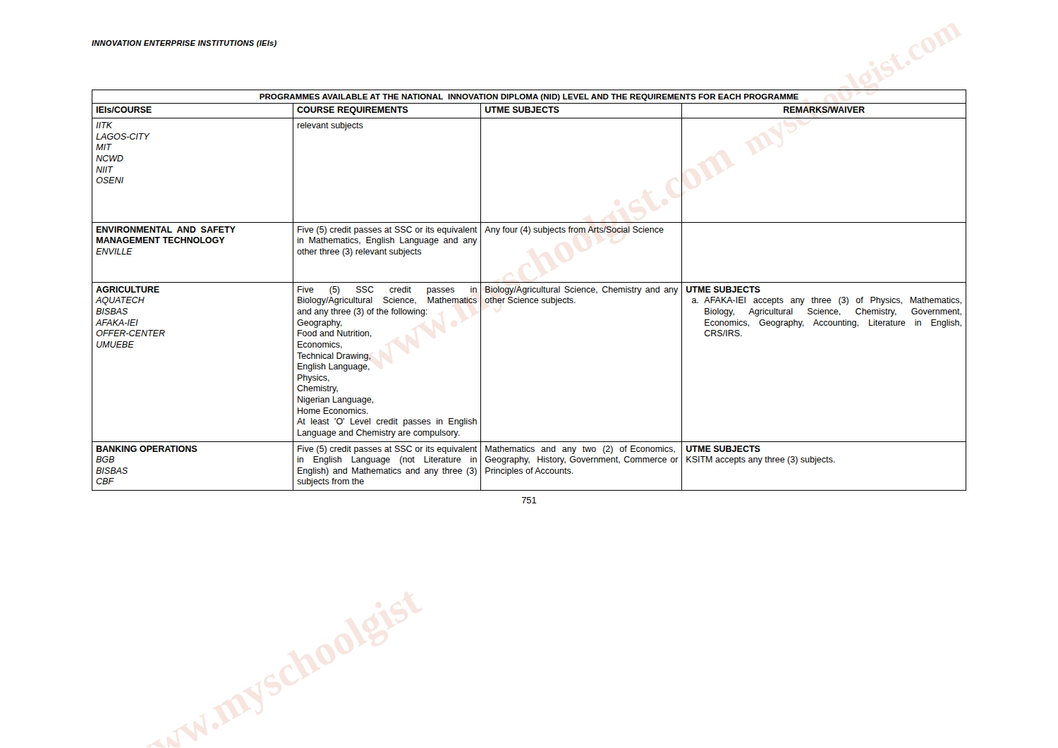myschoolgist.com
www.myschoolgist.com
www.myschoolgist
INNOVATION ENTERPRISE INSTITUTIONS (IEIs)
| PROGRAMMES AVAILABLE AT THE NATIONAL INNOVATION DIPLOMA (NID) LEVEL AND THE REQUIREMENTS FOR EACH PROGRAMME |
| IEIs/COURSE | COURSE REQUIREMENTS | UTME SUBJECTS | REMARKS/WAIVER |
| IITK LAGOS-CITY MIT NCWD NIIT OSENI | relevant subjects | | |
| ENVIRONMENTAL AND SAFETY MANAGEMENT TECHNOLOGY ENVILLE | Five (5) credit passes at SSC or its equivalent in Mathematics, English Language and any other three (3) relevant subjects | Any four (4) subjects from Arts/Social Science | |
| AGRICULTURE AQUATECH BISBAS AFAKA-IEI OFFER-CENTER UMUEBE | Five (5) SSC credit passes in Biology/Agricultural Science, Mathematics and any three (3) of the following: Geography, Food and Nutrition, Economics, Technical Drawing, English Language, Physics, Chemistry, Nigerian Language, Home Economics. At least 'O' Level credit passes in English Language and Chemistry are compulsory. | Biology/Agricultural Science, Chemistry and any other Science subjects. | UTME SUBJECTS AFAKA-IEI accepts any three (3) of Physics, Mathematics, Biology, Agricultural Science, Chemistry, Government, Economics, Geography, Accounting, Literature in English, CRS/IRS. |
| BANKING OPERATIONS BGB BISBAS CBF | Five (5) credit passes at SSC or its equivalent in English Language (not Literature in English) and Mathematics and any three (3) subjects from the | Mathematics and any two (2) of Economics, Geography, History, Government, Commerce or Principles of Accounts. | UTME SUBJECTS KSITM accepts any three (3) subjects. |
751